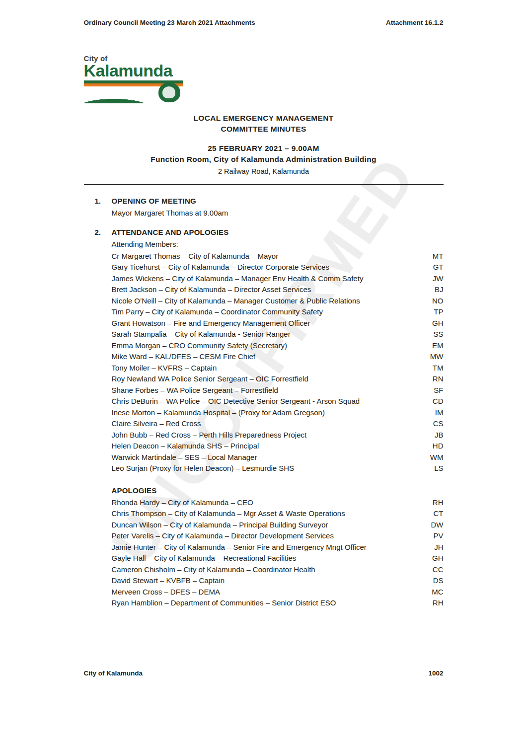Ordinary Council Meeting 23 March 2021 Attachments
Attachment 16.1.2
UNCONFIRMED
City of
Kalamunda
LOCAL EMERGENCY MANAGEMENT
COMMITTEE MINUTES
25 FEBRUARY 2021 – 9.00AM
Function Room, City of Kalamunda Administration Building
2 Railway Road, Kalamunda
OPENING OF MEETING
Mayor Margaret Thomas at 9.00am
ATTENDANCE AND APOLOGIES
Attending Members:
| Cr Margaret Thomas – City of Kalamunda – Mayor | MT |
| Gary Ticehurst – City of Kalamunda – Director Corporate Services | GT |
| James Wickens – City of Kalamunda – Manager Env Health & Comm Safety | JW |
| Brett Jackson – City of Kalamunda – Director Asset Services | BJ |
| Nicole O’Neill – City of Kalamunda – Manager Customer & Public Relations | NO |
| Tim Parry – City of Kalamunda – Coordinator Community Safety | TP |
| Grant Howatson – Fire and Emergency Management Officer | GH |
| Sarah Stampalia – City of Kalamunda - Senior Ranger | SS |
| Emma Morgan – CRO Community Safety (Secretary) | EM |
| Mike Ward – KAL/DFES – CESM Fire Chief | MW |
| Tony Moiler – KVFRS – Captain | TM |
| Roy Newland WA Police Senior Sergeant – OIC Forrestfield | RN |
| Shane Forbes – WA Police Sergeant – Forrestfield | SF |
| Chris DeBurin – WA Police – OIC Detective Senior Sergeant - Arson Squad | CD |
| Inese Morton – Kalamunda Hospital – (Proxy for Adam Gregson) | IM |
| Claire Silveira – Red Cross | CS |
| John Bubb – Red Cross – Perth Hills Preparedness Project | JB |
| Helen Deacon – Kalamunda SHS – Principal | HD |
| Warwick Martindale – SES – Local Manager | WM |
| Leo Surjan (Proxy for Helen Deacon) – Lesmurdie SHS | LS |
APOLOGIES
| Rhonda Hardy – City of Kalamunda – CEO | RH |
| Chris Thompson – City of Kalamunda – Mgr Asset & Waste Operations | CT |
| Duncan Wilson – City of Kalamunda – Principal Building Surveyor | DW |
| Peter Varelis – City of Kalamunda – Director Development Services | PV |
| Jamie Hunter – City of Kalamunda – Senior Fire and Emergency Mngt Officer | JH |
| Gayle Hall – City of Kalamunda – Recreational Facilities | GH |
| Cameron Chisholm – City of Kalamunda – Coordinator Health | CC |
| David Stewart – KVBFB – Captain | DS |
| Merveen Cross – DFES – DEMA | MC |
| Ryan Hamblion – Department of Communities – Senior District ESO | RH |
City of Kalamunda
1002